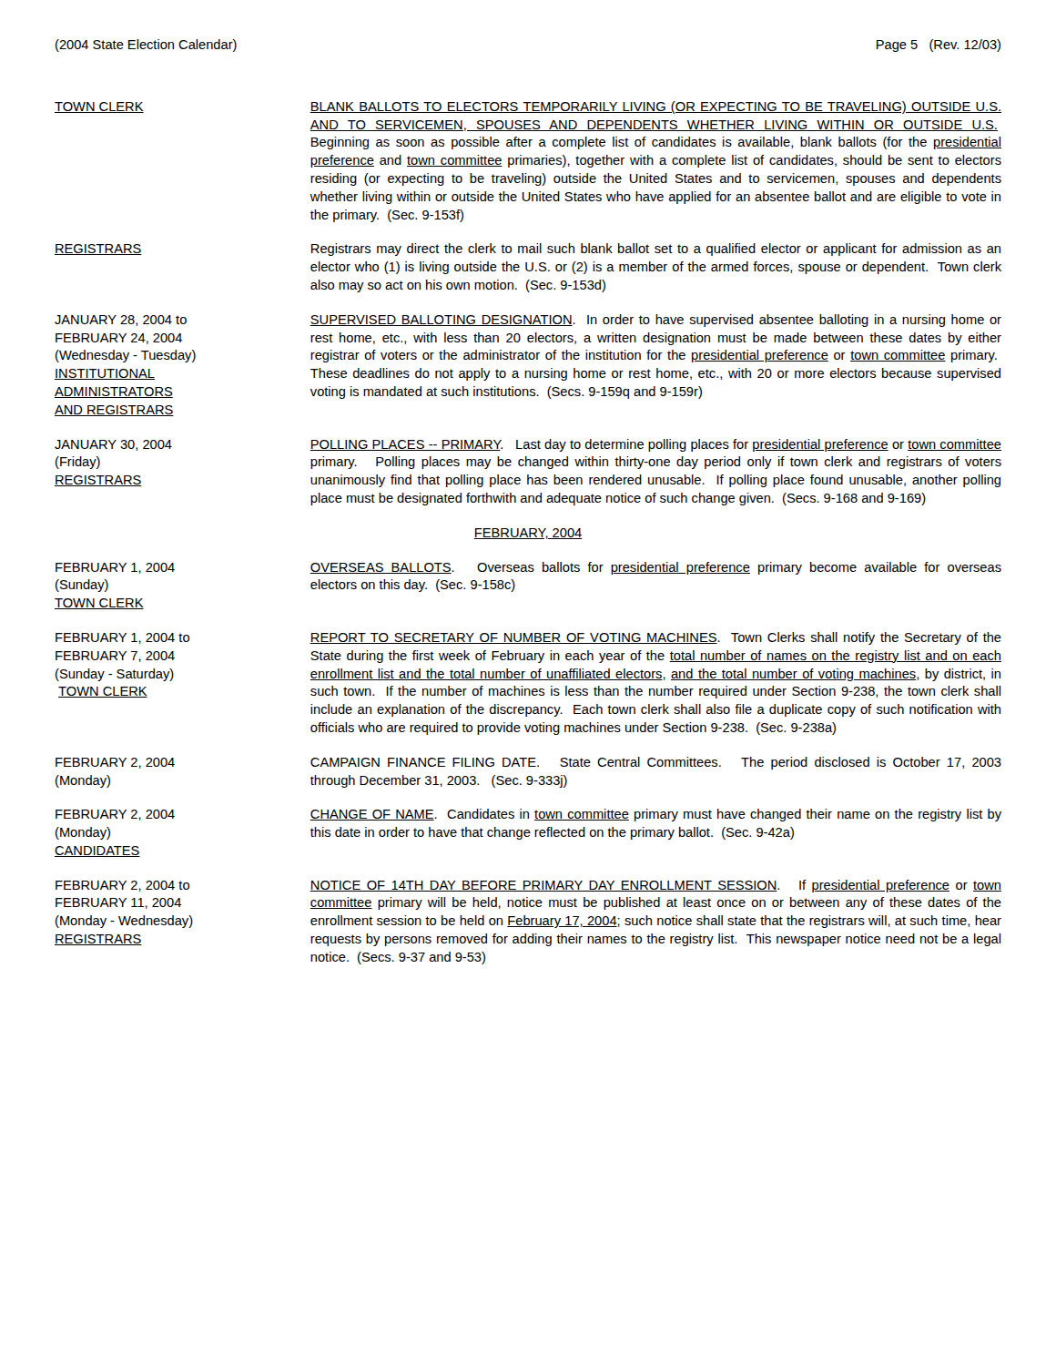(2004 State Election Calendar)
Page 5 (Rev. 12/03)
| TOWN CLERK | BLANK BALLOTS TO ELECTORS TEMPORARILY LIVING (OR EXPECTING TO BE TRAVELING) OUTSIDE U.S. AND TO SERVICEMEN, SPOUSES AND DEPENDENTS WHETHER LIVING WITHIN OR OUTSIDE U.S. Beginning as soon as possible after a complete list of candidates is available, blank ballots (for the presidential preference and town committee primaries), together with a complete list of candidates, should be sent to electors residing (or expecting to be traveling) outside the United States and to servicemen, spouses and dependents whether living within or outside the United States who have applied for an absentee ballot and are eligible to vote in the primary. (Sec. 9-153f) |
| REGISTRARS | Registrars may direct the clerk to mail such blank ballot set to a qualified elector or applicant for admission as an elector who (1) is living outside the U.S. or (2) is a member of the armed forces, spouse or dependent. Town clerk also may so act on his own motion. (Sec. 9-153d) |
| JANUARY 28, 2004 to FEBRUARY 24, 2004 (Wednesday - Tuesday) INSTITUTIONAL ADMINISTRATORS AND REGISTRARS | SUPERVISED BALLOTING DESIGNATION . In order to have supervised absentee balloting in a nursing home or rest home, etc., with less than 20 electors, a written designation must be made between these dates by either registrar of voters or the administrator of the institution for the presidential preference or town committee primary. These deadlines do not apply to a nursing home or rest home, etc., with 20 or more electors because supervised voting is mandated at such institutions. (Secs. 9-159q and 9-159r) |
| JANUARY 30, 2004 (Friday) REGISTRARS | POLLING PLACES -- PRIMARY . Last day to determine polling places for presidential preference or town committee primary. Polling places may be changed within thirty-one day period only if town clerk and registrars of voters unanimously find that polling place has been rendered unusable. If polling place found unusable, another polling place must be designated forthwith and adequate notice of such change given. (Secs. 9-168 and 9-169) |
| FEBRUARY, 2004 |
| FEBRUARY 1, 2004 (Sunday) TOWN CLERK | OVERSEAS BALLOTS . Overseas ballots for presidential preference primary become available for overseas electors on this day. (Sec. 9-158c) |
| FEBRUARY 1, 2004 to FEBRUARY 7, 2004 (Sunday - Saturday) TOWN CLERK | REPORT TO SECRETARY OF NUMBER OF VOTING MACHINES . Town Clerks shall notify the Secretary of the State during the first week of February in each year of the total number of names on the registry list and on each enrollment list and the total number of unaffiliated electors , and the total number of voting machines , by district, in such town. If the number of machines is less than the number required under Section 9-238, the town clerk shall include an explanation of the discrepancy. Each town clerk shall also file a duplicate copy of such notification with officials who are required to provide voting machines under Section 9-238. (Sec. 9-238a) |
| FEBRUARY 2, 2004 (Monday) | CAMPAIGN FINANCE FILING DATE. State Central Committees. The period disclosed is October 17, 2003 through December 31, 2003. (Sec. 9-333j) |
| FEBRUARY 2, 2004 (Monday) CANDIDATES | CHANGE OF NAME . Candidates in town committee primary must have changed their name on the registry list by this date in order to have that change reflected on the primary ballot. (Sec. 9-42a) |
| FEBRUARY 2, 2004 to FEBRUARY 11, 2004 (Monday - Wednesday) REGISTRARS | NOTICE OF 14TH DAY BEFORE PRIMARY DAY ENROLLMENT SESSION . If presidential preference or town committee primary will be held, notice must be published at least once on or between any of these dates of the enrollment session to be held on February 17, 2004 ; such notice shall state that the registrars will, at such time, hear requests by persons removed for adding their names to the registry list. This newspaper notice need not be a legal notice. (Secs. 9-37 and 9-53) |